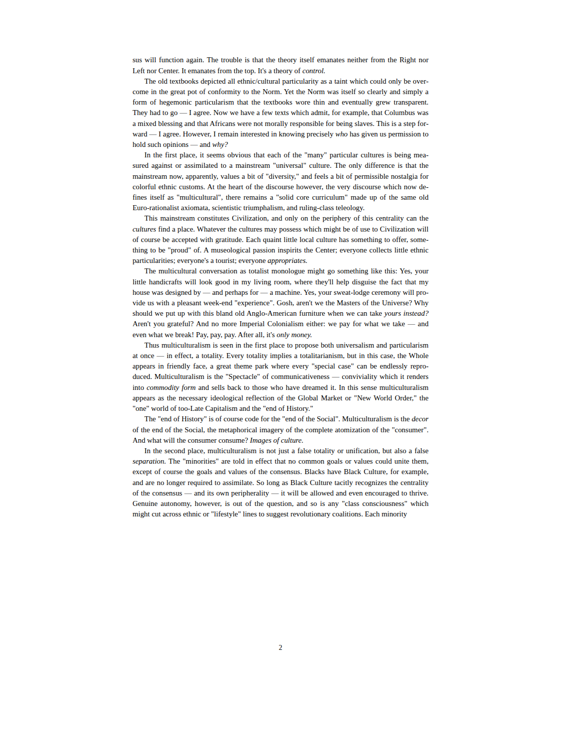sus will function again. The trouble is that the theory itself emanates neither from the Right nor Left nor Center. It emanates from the top. It's a theory of control.
The old textbooks depicted all ethnic/cultural particularity as a taint which could only be overcome in the great pot of conformity to the Norm. Yet the Norm was itself so clearly and simply a form of hegemonic particularism that the textbooks wore thin and eventually grew transparent. They had to go — I agree. Now we have a few texts which admit, for example, that Columbus was a mixed blessing and that Africans were not morally responsible for being slaves. This is a step forward — I agree. However, I remain interested in knowing precisely who has given us permission to hold such opinions — and why?
In the first place, it seems obvious that each of the "many" particular cultures is being measured against or assimilated to a mainstream "universal" culture. The only difference is that the mainstream now, apparently, values a bit of "diversity," and feels a bit of permissible nostalgia for colorful ethnic customs. At the heart of the discourse however, the very discourse which now defines itself as "multicultural", there remains a "solid core curriculum" made up of the same old Euro-rationalist axiomata, scientistic triumphalism, and ruling-class teleology.
This mainstream constitutes Civilization, and only on the periphery of this centrality can the cultures find a place. Whatever the cultures may possess which might be of use to Civilization will of course be accepted with gratitude. Each quaint little local culture has something to offer, something to be "proud" of. A museological passion inspirits the Center; everyone collects little ethnic particularities; everyone's a tourist; everyone appropriates.
The multicultural conversation as totalist monologue might go something like this: Yes, your little handicrafts will look good in my living room, where they'll help disguise the fact that my house was designed by — and perhaps for — a machine. Yes, your sweat-lodge ceremony will provide us with a pleasant week-end "experience". Gosh, aren't we the Masters of the Universe? Why should we put up with this bland old Anglo-American furniture when we can take yours instead? Aren't you grateful? And no more Imperial Colonialism either: we pay for what we take — and even what we break! Pay, pay, pay. After all, it's only money.
Thus multiculturalism is seen in the first place to propose both universalism and particularism at once — in effect, a totality. Every totality implies a totalitarianism, but in this case, the Whole appears in friendly face, a great theme park where every "special case" can be endlessly reproduced. Multiculturalism is the "Spectacle" of communicativeness — conviviality which it renders into commodity form and sells back to those who have dreamed it. In this sense multiculturalism appears as the necessary ideological reflection of the Global Market or "New World Order," the "one" world of too-Late Capitalism and the "end of History."
The "end of History" is of course code for the "end of the Social". Multiculturalism is the decor of the end of the Social, the metaphorical imagery of the complete atomization of the "consumer". And what will the consumer consume? Images of culture.
In the second place, multiculturalism is not just a false totality or unification, but also a false separation. The "minorities" are told in effect that no common goals or values could unite them, except of course the goals and values of the consensus. Blacks have Black Culture, for example, and are no longer required to assimilate. So long as Black Culture tacitly recognizes the centrality of the consensus — and its own peripherality — it will be allowed and even encouraged to thrive. Genuine autonomy, however, is out of the question, and so is any "class consciousness" which might cut across ethnic or "lifestyle" lines to suggest revolutionary coalitions. Each minority
2